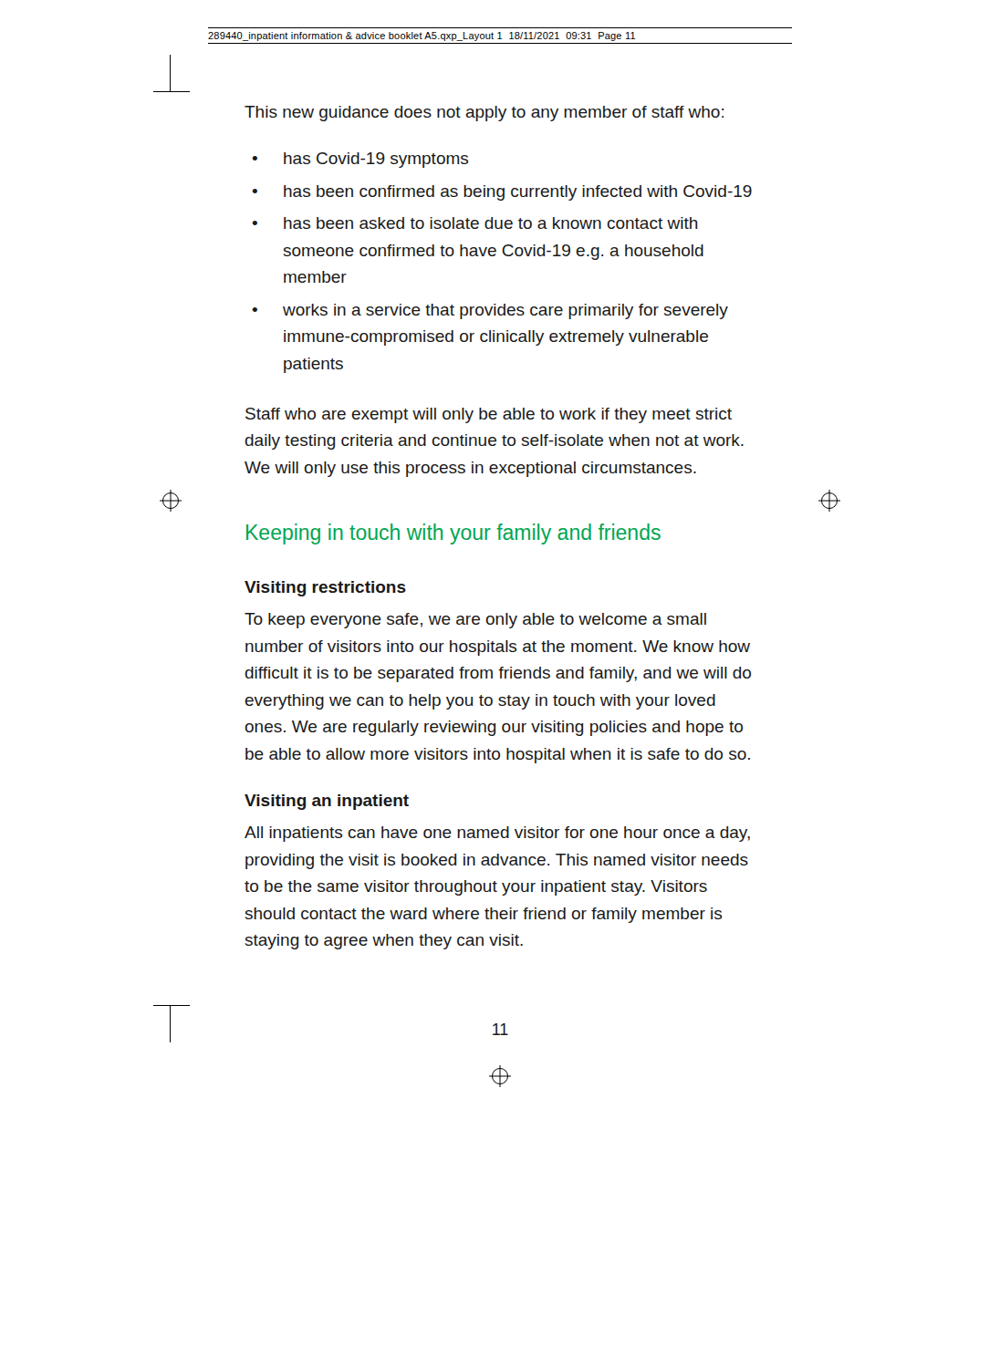289440_inpatient information & advice booklet A5.qxp_Layout 1 18/11/2021 09:31 Page 11
This new guidance does not apply to any member of staff who:
has Covid-19 symptoms
has been confirmed as being currently infected with Covid-19
has been asked to isolate due to a known contact with someone confirmed to have Covid-19 e.g. a household member
works in a service that provides care primarily for severely immune-compromised or clinically extremely vulnerable patients
Staff who are exempt will only be able to work if they meet strict daily testing criteria and continue to self-isolate when not at work. We will only use this process in exceptional circumstances.
Keeping in touch with your family and friends
Visiting restrictions
To keep everyone safe, we are only able to welcome a small number of visitors into our hospitals at the moment. We know how difficult it is to be separated from friends and family, and we will do everything we can to help you to stay in touch with your loved ones. We are regularly reviewing our visiting policies and hope to be able to allow more visitors into hospital when it is safe to do so.
Visiting an inpatient
All inpatients can have one named visitor for one hour once a day, providing the visit is booked in advance. This named visitor needs to be the same visitor throughout your inpatient stay. Visitors should contact the ward where their friend or family member is staying to agree when they can visit.
11